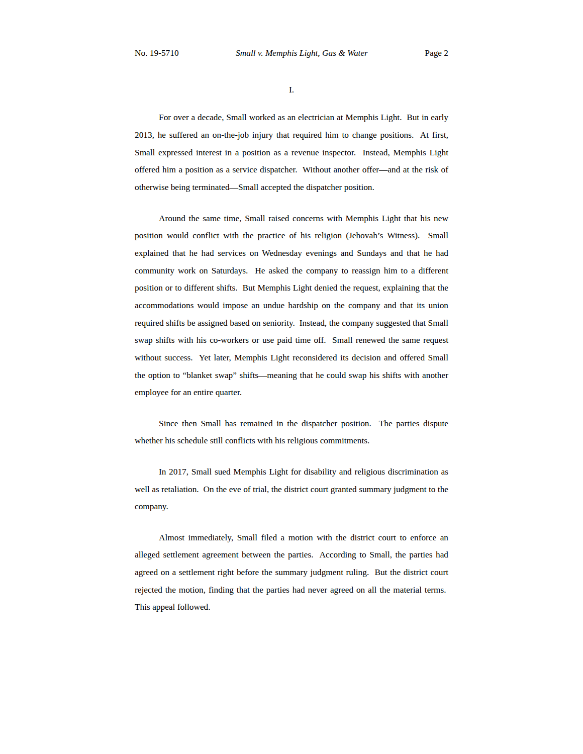No. 19-5710 Small v. Memphis Light, Gas & Water Page 2
I.
For over a decade, Small worked as an electrician at Memphis Light. But in early 2013, he suffered an on-the-job injury that required him to change positions. At first, Small expressed interest in a position as a revenue inspector. Instead, Memphis Light offered him a position as a service dispatcher. Without another offer—and at the risk of otherwise being terminated—Small accepted the dispatcher position.
Around the same time, Small raised concerns with Memphis Light that his new position would conflict with the practice of his religion (Jehovah’s Witness). Small explained that he had services on Wednesday evenings and Sundays and that he had community work on Saturdays. He asked the company to reassign him to a different position or to different shifts. But Memphis Light denied the request, explaining that the accommodations would impose an undue hardship on the company and that its union required shifts be assigned based on seniority. Instead, the company suggested that Small swap shifts with his co-workers or use paid time off. Small renewed the same request without success. Yet later, Memphis Light reconsidered its decision and offered Small the option to “blanket swap” shifts—meaning that he could swap his shifts with another employee for an entire quarter.
Since then Small has remained in the dispatcher position. The parties dispute whether his schedule still conflicts with his religious commitments.
In 2017, Small sued Memphis Light for disability and religious discrimination as well as retaliation. On the eve of trial, the district court granted summary judgment to the company.
Almost immediately, Small filed a motion with the district court to enforce an alleged settlement agreement between the parties. According to Small, the parties had agreed on a settlement right before the summary judgment ruling. But the district court rejected the motion, finding that the parties had never agreed on all the material terms. This appeal followed.